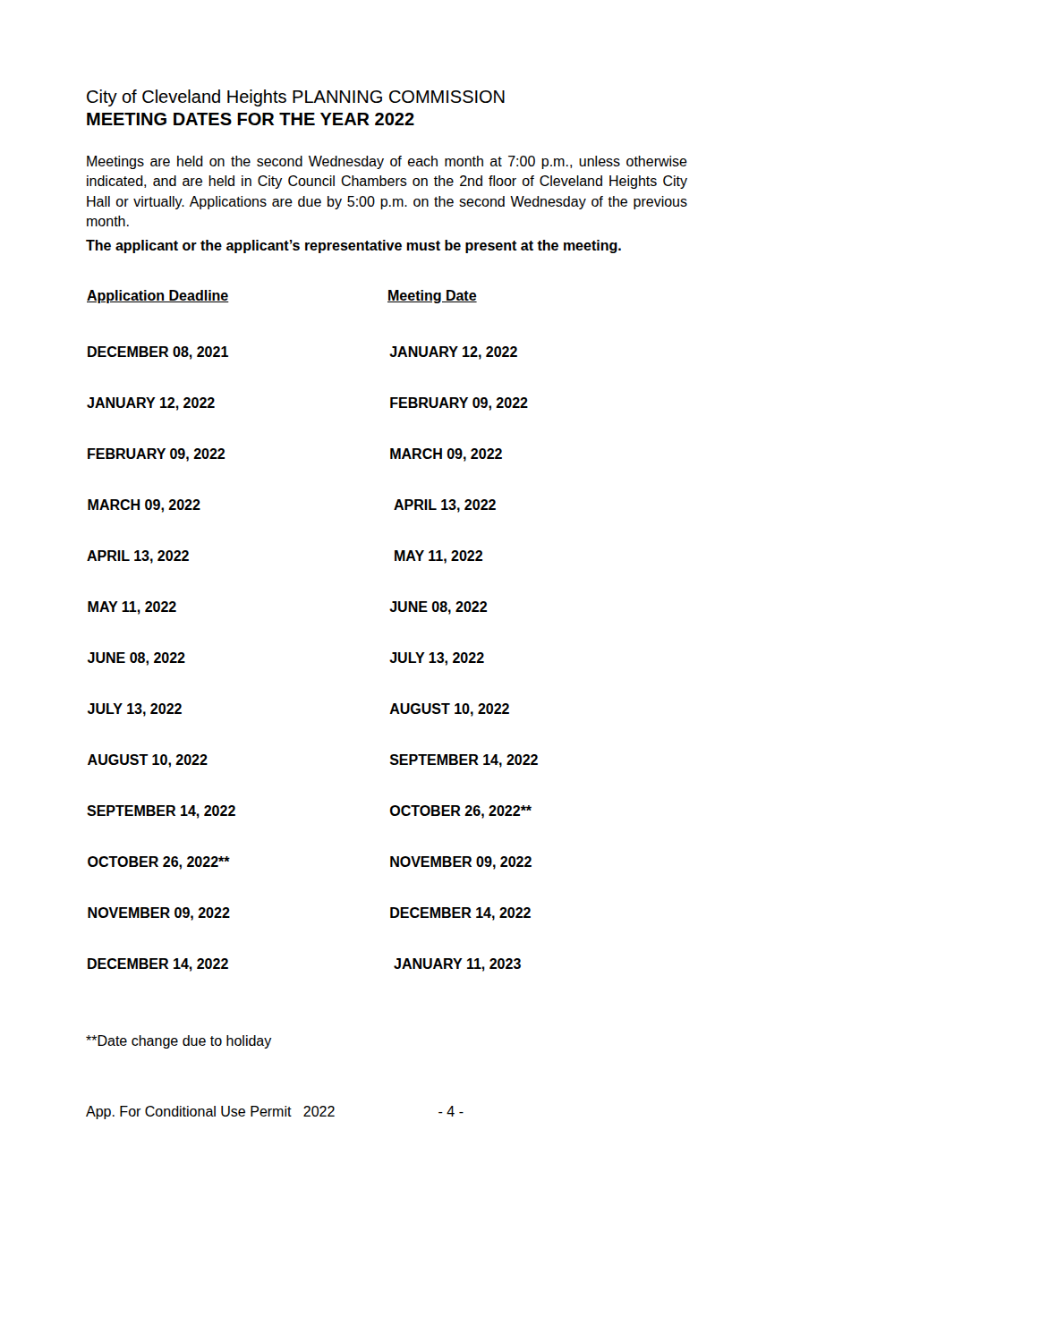City of Cleveland Heights PLANNING COMMISSION
MEETING DATES FOR THE YEAR 2022
Meetings are held on the second Wednesday of each month at 7:00 p.m., unless otherwise indicated, and are held in City Council Chambers on the 2nd floor of Cleveland Heights City Hall or virtually. Applications are due by 5:00 p.m. on the second Wednesday of the previous month.
The applicant or the applicant’s representative must be present at the meeting.
| Application Deadline | Meeting Date |
| --- | --- |
| DECEMBER 08, 2021 | JANUARY 12, 2022 |
| JANUARY 12, 2022 | FEBRUARY 09, 2022 |
| FEBRUARY 09, 2022 | MARCH 09, 2022 |
| MARCH 09, 2022 | APRIL 13, 2022 |
| APRIL 13, 2022 | MAY 11, 2022 |
| MAY 11, 2022 | JUNE 08, 2022 |
| JUNE 08, 2022 | JULY 13, 2022 |
| JULY 13, 2022 | AUGUST 10, 2022 |
| AUGUST 10, 2022 | SEPTEMBER 14, 2022 |
| SEPTEMBER 14, 2022 | OCTOBER 26, 2022** |
| OCTOBER 26, 2022** | NOVEMBER 09, 2022 |
| NOVEMBER 09, 2022 | DECEMBER 14, 2022 |
| DECEMBER 14, 2022 | JANUARY 11, 2023 |
**Date change due to holiday
App. For Conditional Use Permit 2022 - 4 -